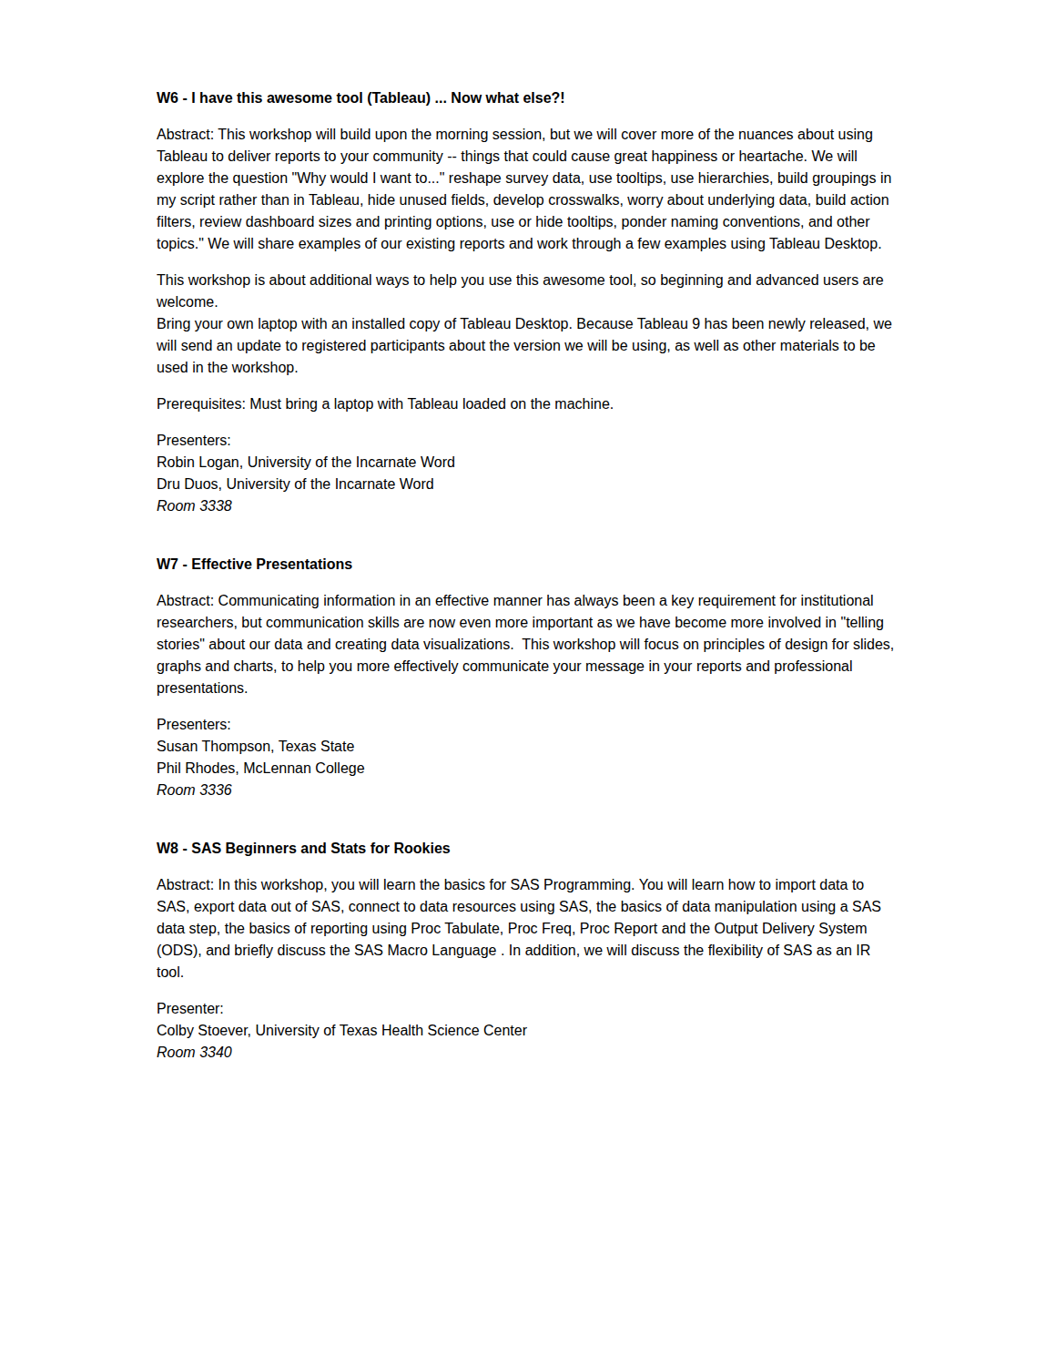W6 - I have this awesome tool (Tableau) ... Now what else?!
Abstract: This workshop will build upon the morning session, but we will cover more of the nuances about using Tableau to deliver reports to your community -- things that could cause great happiness or heartache. We will explore the question "Why would I want to..." reshape survey data, use tooltips, use hierarchies, build groupings in my script rather than in Tableau, hide unused fields, develop crosswalks, worry about underlying data, build action filters, review dashboard sizes and printing options, use or hide tooltips, ponder naming conventions, and other topics." We will share examples of our existing reports and work through a few examples using Tableau Desktop.
This workshop is about additional ways to help you use this awesome tool, so beginning and advanced users are welcome.
Bring your own laptop with an installed copy of Tableau Desktop. Because Tableau 9 has been newly released, we will send an update to registered participants about the version we will be using, as well as other materials to be used in the workshop.
Prerequisites: Must bring a laptop with Tableau loaded on the machine.
Presenters:
Robin Logan, University of the Incarnate Word
Dru Duos, University of the Incarnate Word
Room 3338
W7 - Effective Presentations
Abstract: Communicating information in an effective manner has always been a key requirement for institutional researchers, but communication skills are now even more important as we have become more involved in "telling stories" about our data and creating data visualizations. This workshop will focus on principles of design for slides, graphs and charts, to help you more effectively communicate your message in your reports and professional presentations.
Presenters:
Susan Thompson, Texas State
Phil Rhodes, McLennan College
Room 3336
W8 - SAS Beginners and Stats for Rookies
Abstract: In this workshop, you will learn the basics for SAS Programming. You will learn how to import data to SAS, export data out of SAS, connect to data resources using SAS, the basics of data manipulation using a SAS data step, the basics of reporting using Proc Tabulate, Proc Freq, Proc Report and the Output Delivery System (ODS), and briefly discuss the SAS Macro Language . In addition, we will discuss the flexibility of SAS as an IR tool.
Presenter:
Colby Stoever, University of Texas Health Science Center
Room 3340